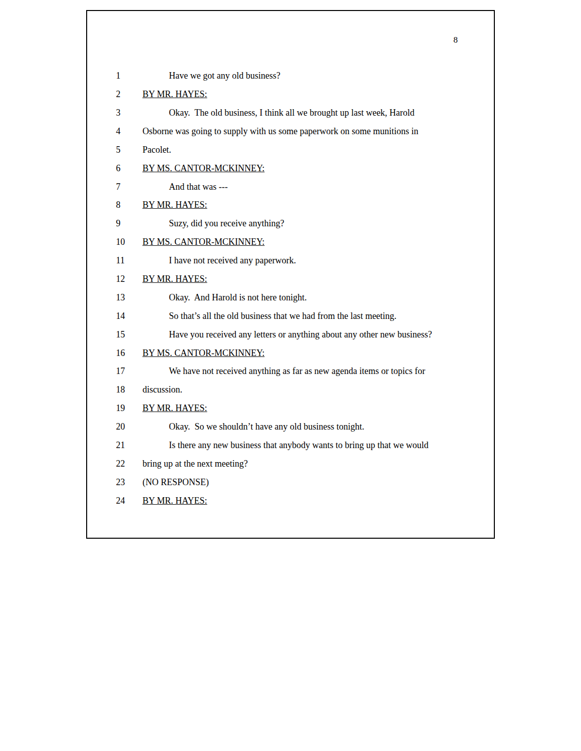8
| 1 | Have we got any old business? |
| 2 | BY MR. HAYES: |
| 3 | Okay. The old business, I think all we brought up last week, Harold |
| 4 | Osborne was going to supply with us some paperwork on some munitions in |
| 5 | Pacolet. |
| 6 | BY MS. CANTOR-MCKINNEY: |
| 7 | And that was --- |
| 8 | BY MR. HAYES: |
| 9 | Suzy, did you receive anything? |
| 10 | BY MS. CANTOR-MCKINNEY: |
| 11 | I have not received any paperwork. |
| 12 | BY MR. HAYES: |
| 13 | Okay. And Harold is not here tonight. |
| 14 | So that’s all the old business that we had from the last meeting. |
| 15 | Have you received any letters or anything about any other new business? |
| 16 | BY MS. CANTOR-MCKINNEY: |
| 17 | We have not received anything as far as new agenda items or topics for |
| 18 | discussion. |
| 19 | BY MR. HAYES: |
| 20 | Okay. So we shouldn’t have any old business tonight. |
| 21 | Is there any new business that anybody wants to bring up that we would |
| 22 | bring up at the next meeting? |
| 23 | (NO RESPONSE) |
| 24 | BY MR. HAYES: |